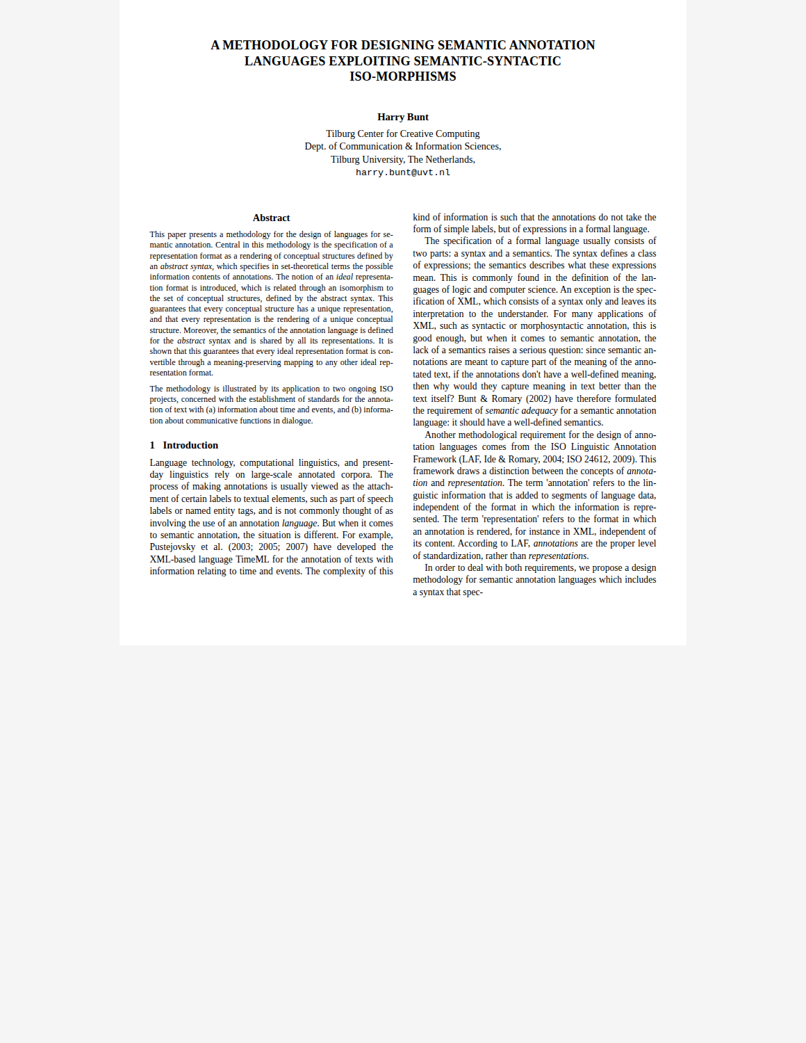A Methodology for Designing Semantic Annotation
Languages Exploiting Semantic-Syntactic
Iso-morphisms
Harry Bunt
Tilburg Center for Creative Computing
Dept. of Communication & Information Sciences,
Tilburg University, The Netherlands,
harry.bunt@uvt.nl
Abstract
This paper presents a methodology for the design of languages for semantic annotation. Central in this methodology is the specification of a representation format as a rendering of conceptual structures defined by an abstract syntax, which specifies in set-theoretical terms the possible information contents of annotations. The notion of an ideal representation format is introduced, which is related through an isomorphism to the set of conceptual structures, defined by the abstract syntax. This guarantees that every conceptual structure has a unique representation, and that every representation is the rendering of a unique conceptual structure. Moreover, the semantics of the annotation language is defined for the abstract syntax and is shared by all its representations. It is shown that this guarantees that every ideal representation format is convertible through a meaning-preserving mapping to any other ideal representation format.
The methodology is illustrated by its application to two ongoing ISO projects, concerned with the establishment of standards for the annotation of text with (a) information about time and events, and (b) information about communicative functions in dialogue.
1 Introduction
Language technology, computational linguistics, and present-day linguistics rely on large-scale annotated corpora. The process of making annotations is usually viewed as the attachment of certain labels to textual elements, such as part of speech labels or named entity tags, and is not commonly thought of as involving the use of an annotation language. But when it comes to semantic annotation, the situation is different. For example, Pustejovsky et al. (2003; 2005; 2007) have developed the XML-based language TimeML for the annotation of texts with information relating to time and events. The complexity of this kind of information is such that the annotations do not take the form of simple labels, but of expressions in a formal language.
The specification of a formal language usually consists of two parts: a syntax and a semantics. The syntax defines a class of expressions; the semantics describes what these expressions mean. This is commonly found in the definition of the languages of logic and computer science. An exception is the specification of XML, which consists of a syntax only and leaves its interpretation to the understander. For many applications of XML, such as syntactic or morphosyntactic annotation, this is good enough, but when it comes to semantic annotation, the lack of a semantics raises a serious question: since semantic annotations are meant to capture part of the meaning of the annotated text, if the annotations don't have a well-defined meaning, then why would they capture meaning in text better than the text itself? Bunt & Romary (2002) have therefore formulated the requirement of semantic adequacy for a semantic annotation language: it should have a well-defined semantics.
Another methodological requirement for the design of annotation languages comes from the ISO Linguistic Annotation Framework (LAF, Ide & Romary, 2004; ISO 24612, 2009). This framework draws a distinction between the concepts of annotation and representation. The term 'annotation' refers to the linguistic information that is added to segments of language data, independent of the format in which the information is represented. The term 'representation' refers to the format in which an annotation is rendered, for instance in XML, independent of its content. According to LAF, annotations are the proper level of standardization, rather than representations.
In order to deal with both requirements, we propose a design methodology for semantic annotation languages which includes a syntax that spec-